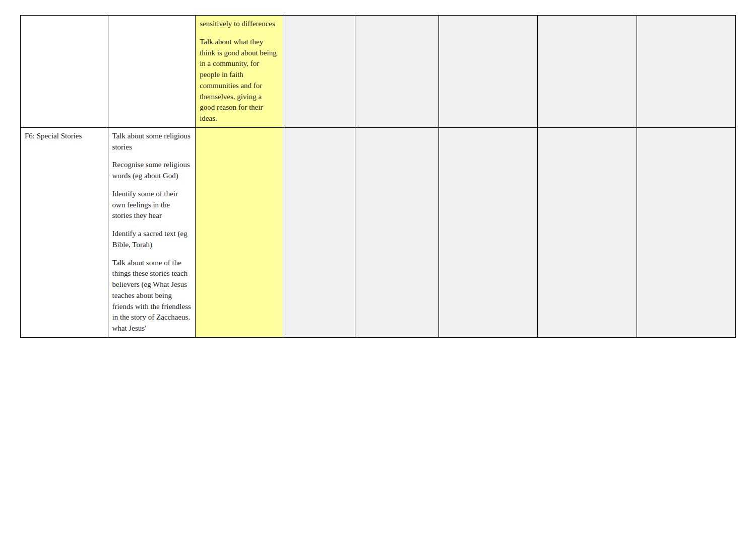| | | sensitively to differences Talk about what they think is good about being in a community, for people in faith communities and for themselves, giving a good reason for their ideas. | | | | | |
| F6: Special Stories | Talk about some religious stories Recognise some religious words (eg about God) Identify some of their own feelings in the stories they hear Identify a sacred text (eg Bible, Torah) Talk about some of the things these stories teach believers (eg What Jesus teaches about being friends with the friendless in the story of Zacchaeus, what Jesus' | | | | | | |